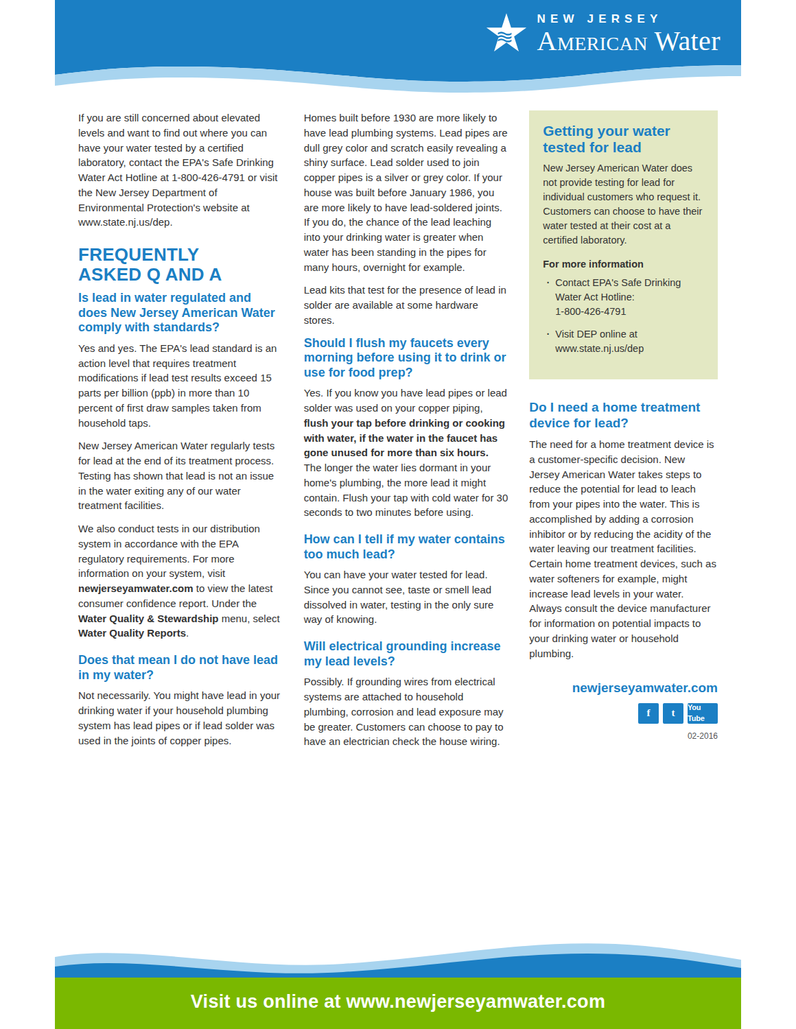New Jersey
American Water
If you are still concerned about elevated levels and want to find out where you can have your water tested by a certified laboratory, contact the EPA's Safe Drinking Water Act Hotline at 1-800-426-4791 or visit the New Jersey Department of Environmental Protection's website at www.state.nj.us/dep.
FREQUENTLY
ASKED Q AND A
Is lead in water regulated and does New Jersey American Water comply with standards?
Yes and yes. The EPA's lead standard is an action level that requires treatment modifications if lead test results exceed 15 parts per billion (ppb) in more than 10 percent of first draw samples taken from household taps.
New Jersey American Water regularly tests for lead at the end of its treatment process. Testing has shown that lead is not an issue in the water exiting any of our water treatment facilities.
We also conduct tests in our distribution system in accordance with the EPA regulatory requirements. For more information on your system, visit newjerseyamwater.com to view the latest consumer confidence report. Under the Water Quality & Stewardship menu, select Water Quality Reports.
Does that mean I do not have lead in my water?
Not necessarily. You might have lead in your drinking water if your household plumbing system has lead pipes or if lead solder was used in the joints of copper pipes.
Homes built before 1930 are more likely to have lead plumbing systems. Lead pipes are dull grey color and scratch easily revealing a shiny surface. Lead solder used to join copper pipes is a silver or grey color. If your house was built before January 1986, you are more likely to have lead-soldered joints. If you do, the chance of the lead leaching into your drinking water is greater when water has been standing in the pipes for many hours, overnight for example.
Lead kits that test for the presence of lead in solder are available at some hardware stores.
Should I flush my faucets every morning before using it to drink or use for food prep?
Yes. If you know you have lead pipes or lead solder was used on your copper piping, flush your tap before drinking or cooking with water, if the water in the faucet has gone unused for more than six hours. The longer the water lies dormant in your home's plumbing, the more lead it might contain. Flush your tap with cold water for 30 seconds to two minutes before using.
How can I tell if my water contains too much lead?
You can have your water tested for lead. Since you cannot see, taste or smell lead dissolved in water, testing in the only sure way of knowing.
Will electrical grounding increase my lead levels?
Possibly. If grounding wires from electrical systems are attached to household plumbing, corrosion and lead exposure may be greater. Customers can choose to pay to have an electrician check the house wiring.
Getting your water tested for lead
New Jersey American Water does not provide testing for lead for individual customers who request it. Customers can choose to have their water tested at their cost at a certified laboratory.
For more information
Contact EPA's Safe Drinking Water Act Hotline:
1-800-426-4791
Visit DEP online at www.state.nj.us/dep
Do I need a home treatment device for lead?
The need for a home treatment device is a customer-specific decision. New Jersey American Water takes steps to reduce the potential for lead to leach from your pipes into the water. This is accomplished by adding a corrosion inhibitor or by reducing the acidity of the water leaving our treatment facilities. Certain home treatment devices, such as water softeners for example, might increase lead levels in your water. Always consult the device manufacturer for information on potential impacts to your drinking water or household plumbing.
newjerseyamwater.com
f t You Tube
02-2016
Visit us online at www.newjerseyamwater.com